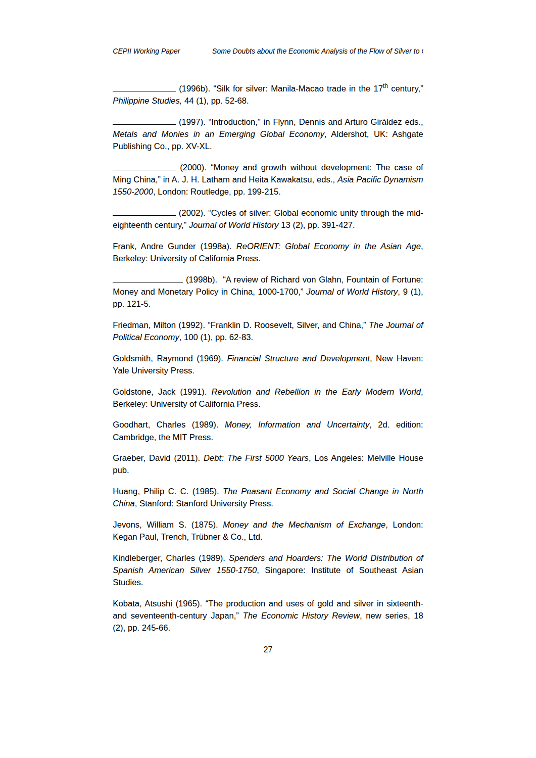CEPII Working Paper Some Doubts about the Economic Analysis of the Flow of Silver to China in 1550-1820
(1996b). “Silk for silver: Manila-Macao trade in the 17th century,” Philippine Studies, 44 (1), pp. 52-68.
(1997). “Introduction,” in Flynn, Dennis and Arturo Giràldez eds., Metals and Monies in an Emerging Global Economy, Aldershot, UK: Ashgate Publishing Co., pp. XV-XL.
(2000). “Money and growth without development: The case of Ming China,” in A. J. H. Latham and Heita Kawakatsu, eds., Asia Pacific Dynamism 1550-2000, London: Routledge, pp. 199-215.
(2002). “Cycles of silver: Global economic unity through the mid-eighteenth century,” Journal of World History 13 (2), pp. 391-427.
Frank, Andre Gunder (1998a). ReORIENT: Global Economy in the Asian Age, Berkeley: University of California Press.
(1998b). “A review of Richard von Glahn, Fountain of Fortune: Money and Monetary Policy in China, 1000-1700,” Journal of World History, 9 (1), pp. 121-5.
Friedman, Milton (1992). “Franklin D. Roosevelt, Silver, and China,” The Journal of Political Economy, 100 (1), pp. 62-83.
Goldsmith, Raymond (1969). Financial Structure and Development, New Haven: Yale University Press.
Goldstone, Jack (1991). Revolution and Rebellion in the Early Modern World, Berkeley: University of California Press.
Goodhart, Charles (1989). Money, Information and Uncertainty, 2d. edition: Cambridge, the MIT Press.
Graeber, David (2011). Debt: The First 5000 Years, Los Angeles: Melville House pub.
Huang, Philip C. C. (1985). The Peasant Economy and Social Change in North China, Stanford: Stanford University Press.
Jevons, William S. (1875). Money and the Mechanism of Exchange, London: Kegan Paul, Trench, Trübner & Co., Ltd.
Kindleberger, Charles (1989). Spenders and Hoarders: The World Distribution of Spanish American Silver 1550-1750, Singapore: Institute of Southeast Asian Studies.
Kobata, Atsushi (1965). “The production and uses of gold and silver in sixteenth- and seventeenth-century Japan,” The Economic History Review, new series, 18 (2), pp. 245-66.
27